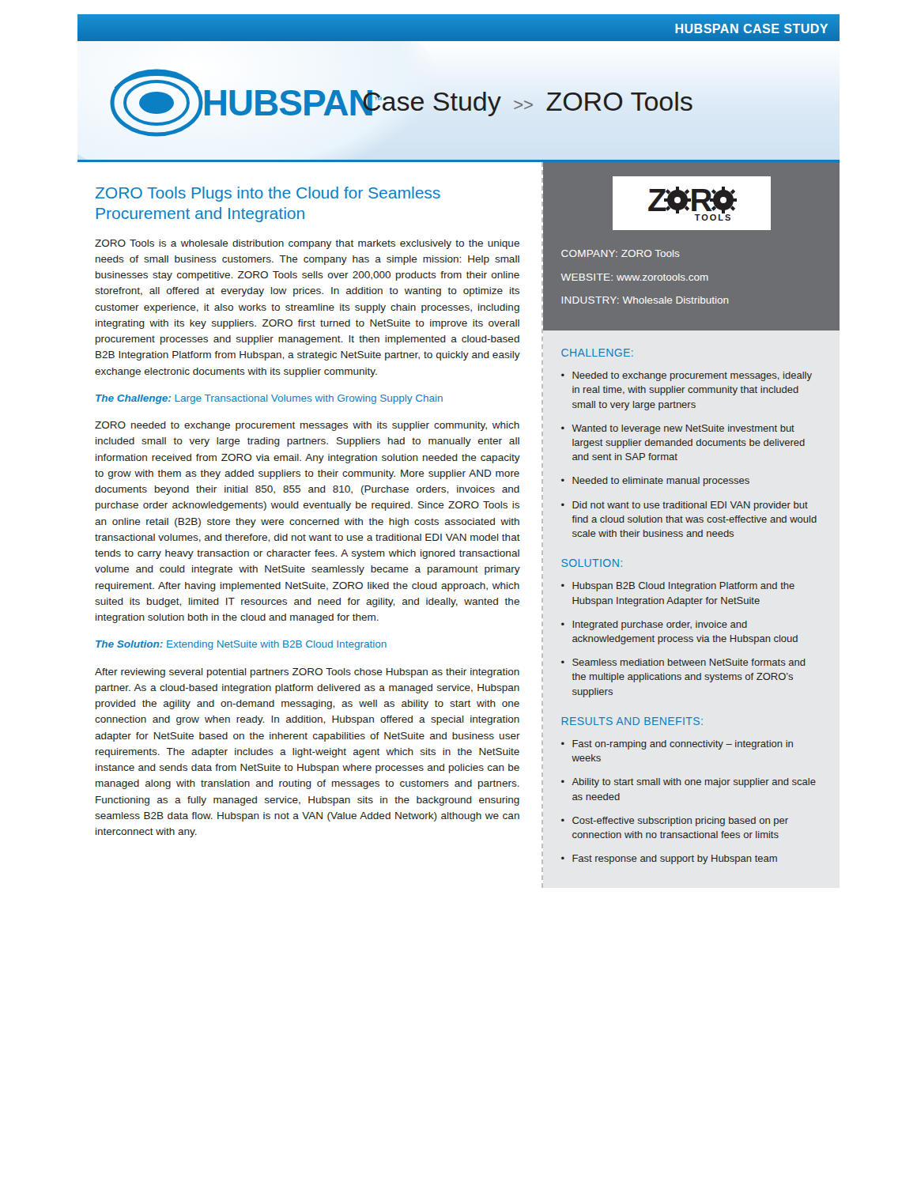HUBSPAN CASE STUDY
HUBSPAN™
Case Study >> ZORO Tools
ZORO Tools Plugs into the Cloud for Seamless Procurement and Integration
ZORO Tools is a wholesale distribution company that markets exclusively to the unique needs of small business customers. The company has a simple mission: Help small businesses stay competitive. ZORO Tools sells over 200,000 products from their online storefront, all offered at everyday low prices. In addition to wanting to optimize its customer experience, it also works to streamline its supply chain processes, including integrating with its key suppliers. ZORO first turned to NetSuite to improve its overall procurement processes and supplier management. It then implemented a cloud-based B2B Integration Platform from Hubspan, a strategic NetSuite partner, to quickly and easily exchange electronic documents with its supplier community.
The Challenge: Large Transactional Volumes with Growing Supply Chain
ZORO needed to exchange procurement messages with its supplier community, which included small to very large trading partners. Suppliers had to manually enter all information received from ZORO via email. Any integration solution needed the capacity to grow with them as they added suppliers to their community. More supplier AND more documents beyond their initial 850, 855 and 810, (Purchase orders, invoices and purchase order acknowledgements) would eventually be required. Since ZORO Tools is an online retail (B2B) store they were concerned with the high costs associated with transactional volumes, and therefore, did not want to use a traditional EDI VAN model that tends to carry heavy transaction or character fees. A system which ignored transactional volume and could integrate with NetSuite seamlessly became a paramount primary requirement. After having implemented NetSuite, ZORO liked the cloud approach, which suited its budget, limited IT resources and need for agility, and ideally, wanted the integration solution both in the cloud and managed for them.
The Solution: Extending NetSuite with B2B Cloud Integration
After reviewing several potential partners ZORO Tools chose Hubspan as their integration partner. As a cloud-based integration platform delivered as a managed service, Hubspan provided the agility and on-demand messaging, as well as ability to start with one connection and grow when ready. In addition, Hubspan offered a special integration adapter for NetSuite based on the inherent capabilities of NetSuite and business user requirements. The adapter includes a light-weight agent which sits in the NetSuite instance and sends data from NetSuite to Hubspan where processes and policies can be managed along with translation and routing of messages to customers and partners. Functioning as a fully managed service, Hubspan sits in the background ensuring seamless B2B data flow. Hubspan is not a VAN (Value Added Network) although we can interconnect with any.
Z R TOOLS
COMPANY: ZORO Tools
WEBSITE: www.zorotools.com
INDUSTRY: Wholesale Distribution
CHALLENGE:
Needed to exchange procurement messages, ideally in real time, with supplier community that included small to very large partners
Wanted to leverage new NetSuite investment but largest supplier demanded documents be delivered and sent in SAP format
Needed to eliminate manual processes
Did not want to use traditional EDI VAN provider but find a cloud solution that was cost-effective and would scale with their business and needs
SOLUTION:
Hubspan B2B Cloud Integration Platform and the Hubspan Integration Adapter for NetSuite
Integrated purchase order, invoice and acknowledgement process via the Hubspan cloud
Seamless mediation between NetSuite formats and the multiple applications and systems of ZORO’s suppliers
RESULTS AND BENEFITS:
Fast on-ramping and connectivity – integration in weeks
Ability to start small with one major supplier and scale as needed
Cost-effective subscription pricing based on per connection with no transactional fees or limits
Fast response and support by Hubspan team